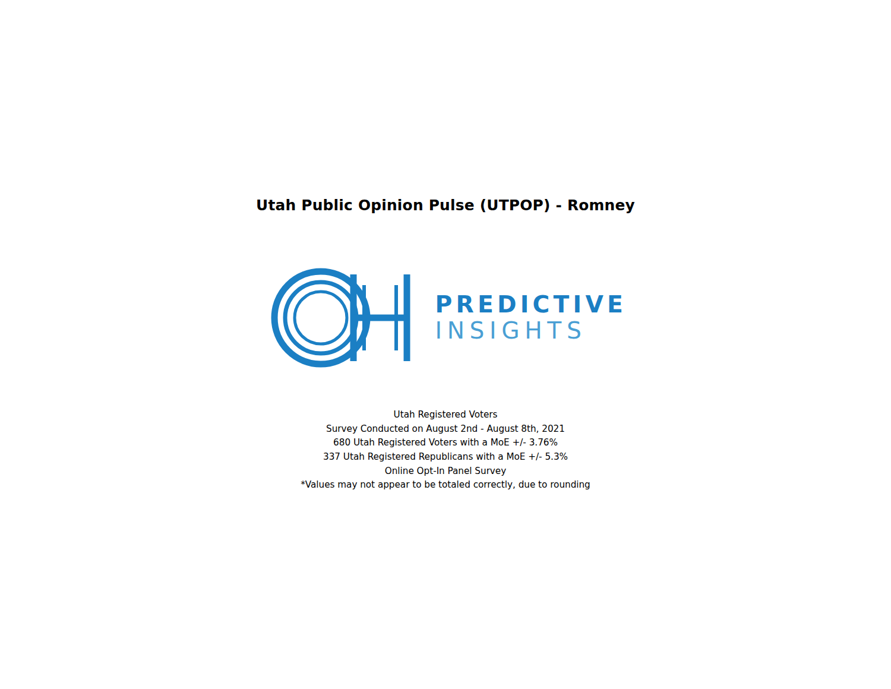Utah Public Opinion Pulse (UTPOP) - Romney
PREDICTIVE INSIGHTS
Utah Registered Voters
Survey Conducted on August 2nd - August 8th, 2021
680 Utah Registered Voters with a MoE +/- 3.76%
337 Utah Registered Republicans with a MoE +/- 5.3%
Online Opt-In Panel Survey
*Values may not appear to be totaled correctly, due to rounding